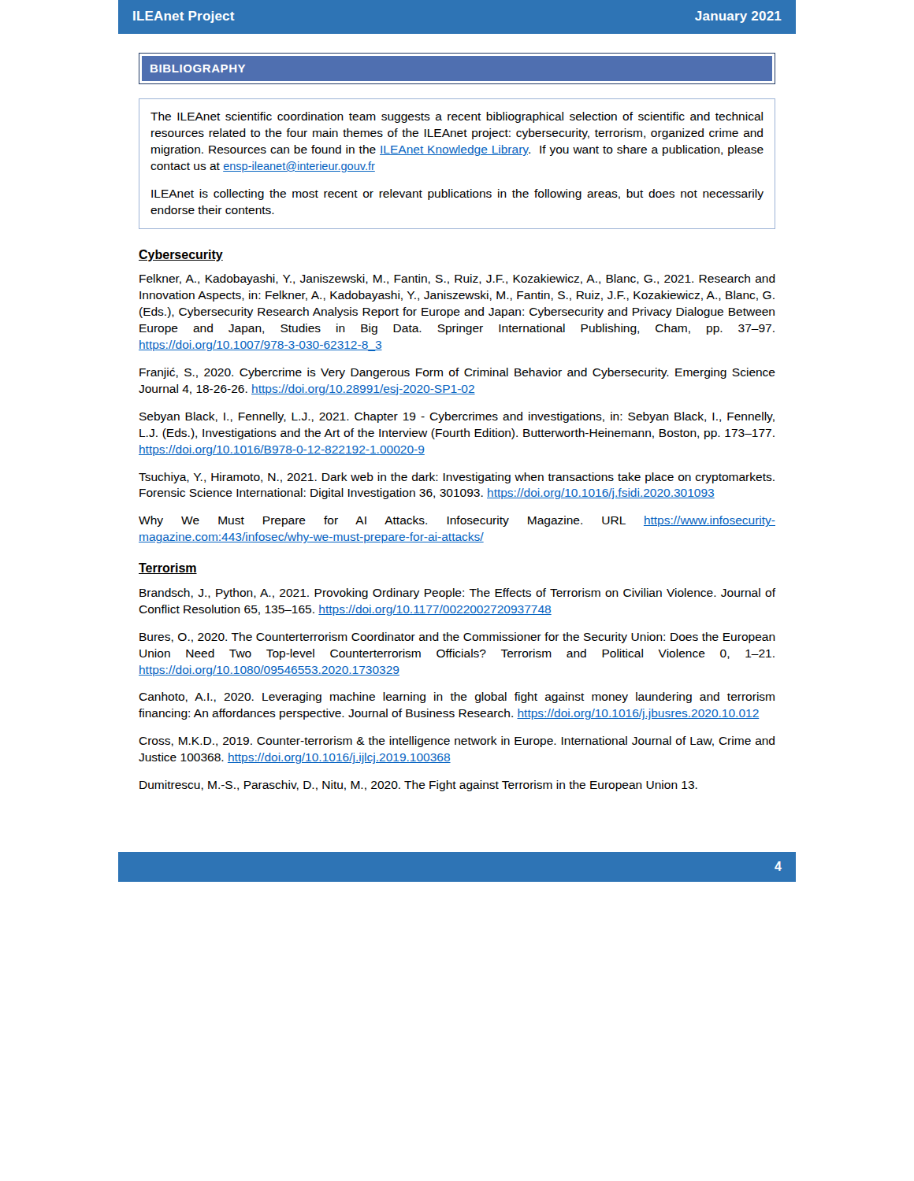ILEAnet Project
January 2021
BIBLIOGRAPHY
The ILEAnet scientific coordination team suggests a recent bibliographical selection of scientific and technical resources related to the four main themes of the ILEAnet project: cybersecurity, terrorism, organized crime and migration. Resources can be found in the ILEAnet Knowledge Library. If you want to share a publication, please contact us at ensp-ileanet@interieur.gouv.fr
ILEAnet is collecting the most recent or relevant publications in the following areas, but does not necessarily endorse their contents.
Cybersecurity
Felkner, A., Kadobayashi, Y., Janiszewski, M., Fantin, S., Ruiz, J.F., Kozakiewicz, A., Blanc, G., 2021. Research and Innovation Aspects, in: Felkner, A., Kadobayashi, Y., Janiszewski, M., Fantin, S., Ruiz, J.F., Kozakiewicz, A., Blanc, G. (Eds.), Cybersecurity Research Analysis Report for Europe and Japan: Cybersecurity and Privacy Dialogue Between Europe and Japan, Studies in Big Data. Springer International Publishing, Cham, pp. 37–97. https://doi.org/10.1007/978-3-030-62312-8_3
Franjić, S., 2020. Cybercrime is Very Dangerous Form of Criminal Behavior and Cybersecurity. Emerging Science Journal 4, 18-26-26. https://doi.org/10.28991/esj-2020-SP1-02
Sebyan Black, I., Fennelly, L.J., 2021. Chapter 19 - Cybercrimes and investigations, in: Sebyan Black, I., Fennelly, L.J. (Eds.), Investigations and the Art of the Interview (Fourth Edition). Butterworth-Heinemann, Boston, pp. 173–177. https://doi.org/10.1016/B978-0-12-822192-1.00020-9
Tsuchiya, Y., Hiramoto, N., 2021. Dark web in the dark: Investigating when transactions take place on cryptomarkets. Forensic Science International: Digital Investigation 36, 301093. https://doi.org/10.1016/j.fsidi.2020.301093
Why We Must Prepare for AI Attacks. Infosecurity Magazine. URL https://www.infosecurity-magazine.com:443/infosec/why-we-must-prepare-for-ai-attacks/
Terrorism
Brandsch, J., Python, A., 2021. Provoking Ordinary People: The Effects of Terrorism on Civilian Violence. Journal of Conflict Resolution 65, 135–165. https://doi.org/10.1177/0022002720937748
Bures, O., 2020. The Counterterrorism Coordinator and the Commissioner for the Security Union: Does the European Union Need Two Top-level Counterterrorism Officials? Terrorism and Political Violence 0, 1–21. https://doi.org/10.1080/09546553.2020.1730329
Canhoto, A.I., 2020. Leveraging machine learning in the global fight against money laundering and terrorism financing: An affordances perspective. Journal of Business Research. https://doi.org/10.1016/j.jbusres.2020.10.012
Cross, M.K.D., 2019. Counter-terrorism & the intelligence network in Europe. International Journal of Law, Crime and Justice 100368. https://doi.org/10.1016/j.ijlcj.2019.100368
Dumitrescu, M.-S., Paraschiv, D., Nitu, M., 2020. The Fight against Terrorism in the European Union 13.
4